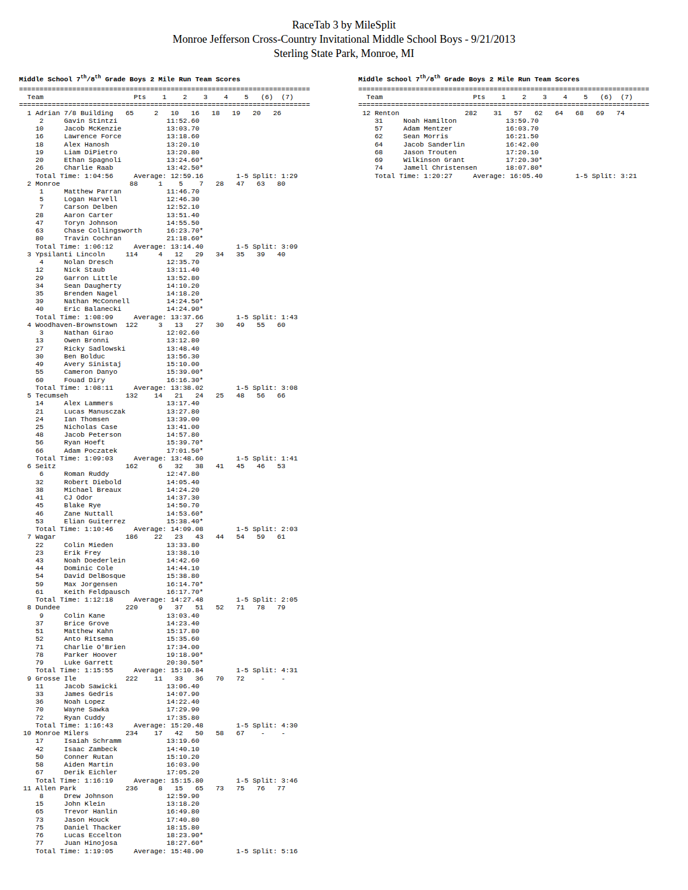RaceTab 3 by MileSplit
Monroe Jefferson Cross-Country Invitational Middle School Boys - 9/21/2013
Sterling State Park, Monroe, MI
Middle School 7th/8th Grade Boys 2 Mile Run Team Scores
=======================================================================
  Team                      Pts    1    2    3    4    5   (6)  (7)
=======================================================================
  1 Adrian 7/8 Building   65     2   10   16   18   19   20   26
     2     Gavin Stintzi            11:52.60
    10     Jacob McKenzie           13:03.70
    16     Lawrence Force           13:18.60
    18     Alex Hanosh              13:20.10
    19     Liam DiPietro            13:20.80
    20     Ethan Spagnoli           13:24.60*
    26     Charlie Raab             13:42.50*
    Total Time: 1:04:56     Average: 12:59.16        1-5 Split: 1:29
  2 Monroe                 88     1    5    7   28   47   63   80
     1     Matthew Parran           11:46.70
     5     Logan Harvell            12:46.30
     7     Carson Delben            12:52.10
    28     Aaron Carter             13:51.40
    47     Toryn Johnson            14:55.50
    63     Chase Collingsworth      16:23.70*
    80     Travin Cochran           21:18.60*
    Total Time: 1:06:12     Average: 13:14.40        1-5 Split: 3:09
  3 Ypsilanti Lincoln     114     4   12   29   34   35   39   40
     4     Nolan Dresch             12:35.70
    12     Nick Staub               13:11.40
    29     Garron Little            13:52.80
    34     Sean Daugherty           14:10.20
    35     Brenden Nagel            14:18.20
    39     Nathan McConnell         14:24.50*
    40     Eric Balanecki           14:24.90*
    Total Time: 1:08:09     Average: 13:37.66        1-5 Split: 1:43
  4 Woodhaven-Brownstown  122     3   13   27   30   49   55   60
     3     Nathan Girao             12:02.60
    13     Owen Bronni              13:12.80
    27     Ricky Sadlowski          13:48.40
    30     Ben Bolduc               13:56.30
    49     Avery Sinistaj           15:10.00
    55     Cameron Danyo            15:39.00*
    60     Fouad Diry               16:16.30*
    Total Time: 1:08:11     Average: 13:38.02        1-5 Split: 3:08
  5 Tecumseh              132    14   21   24   25   48   56   66
    14     Alex Lammers             13:17.40
    21     Lucas Manusczak          13:27.80
    24     Ian Thomsen              13:39.00
    25     Nicholas Case            13:41.00
    48     Jacob Peterson           14:57.80
    56     Ryan Hoeft               15:39.70*
    66     Adam Poczatek            17:01.50*
    Total Time: 1:09:03     Average: 13:48.60        1-5 Split: 1:41
  6 Seitz                 162     6   32   38   41   45   46   53
     6     Roman Ruddy              12:47.80
    32     Robert Diebold           14:05.40
    38     Michael Breaux           14:24.20
    41     CJ Odor                  14:37.30
    45     Blake Rye                14:50.70
    46     Zane Nuttall             14:53.60*
    53     Elian Guiterrez          15:38.40*
    Total Time: 1:10:46     Average: 14:09.08        1-5 Split: 2:03
  7 Wagar                 186    22   23   43   44   54   59   61
    22     Colin Mieden             13:33.80
    23     Erik Frey                13:38.10
    43     Noah Doederlein          14:42.60
    44     Dominic Cole             14:44.10
    54     David DelBosque          15:38.80
    59     Max Jorgensen            16:14.70*
    61     Keith Feldpausch         16:17.70*
    Total Time: 1:12:18     Average: 14:27.48        1-5 Split: 2:05
  8 Dundee                220     9   37   51   52   71   78   79
     9     Colin Kane               13:03.40
    37     Brice Grove              14:23.40
    51     Matthew Kahn             15:17.80
    52     Anto Ritsema             15:35.60
    71     Charlie O'Brien          17:34.00
    78     Parker Hoover            19:18.90*
    79     Luke Garrett             20:30.50*
    Total Time: 1:15:55     Average: 15:10.84        1-5 Split: 4:31
  9 Grosse Ile            222    11   33   36   70   72    -    -
    11     Jacob Sawicki            13:06.40
    33     James Gedris             14:07.90
    36     Noah Lopez               14:22.40
    70     Wayne Sawka              17:29.90
    72     Ryan Cuddy               17:35.80
    Total Time: 1:16:43     Average: 15:20.48        1-5 Split: 4:30
 10 Monroe Milers         234    17   42   50   58   67    -    -
    17     Isaiah Schramm           13:19.60
    42     Isaac Zambeck            14:40.10
    50     Conner Rutan             15:10.20
    58     Aiden Martin             16:03.90
    67     Derik Eichler            17:05.20
    Total Time: 1:16:19     Average: 15:15.80        1-5 Split: 3:46
 11 Allen Park            236     8   15   65   73   75   76   77
     8     Drew Johnson             12:59.90
    15     John Klein               13:18.20
    65     Trevor Hanlin            16:49.80
    73     Jason Houck              17:40.80
    75     Daniel Thacker           18:15.80
    76     Lucas Eccelton           18:23.90*
    77     Juan Hinojosa            18:27.60*
    Total Time: 1:19:05     Average: 15:48.90        1-5 Split: 5:16
Middle School 7th/8th Grade Boys 2 Mile Run Team Scores
=======================================================================
  Team                      Pts    1    2    3    4    5   (6)  (7)
=======================================================================
 12 Renton                282    31   57   62   64   68   69   74
    31     Noah Hamilton            13:59.70
    57     Adam Mentzer             16:03.70
    62     Sean Morris              16:21.50
    64     Jacob Sanderlin          16:42.00
    68     Jason Trouten            17:20.10
    69     Wilkinson Grant          17:20.30*
    74     Jamell Christensen       18:07.80*
    Total Time: 1:20:27     Average: 16:05.40        1-5 Split: 3:21